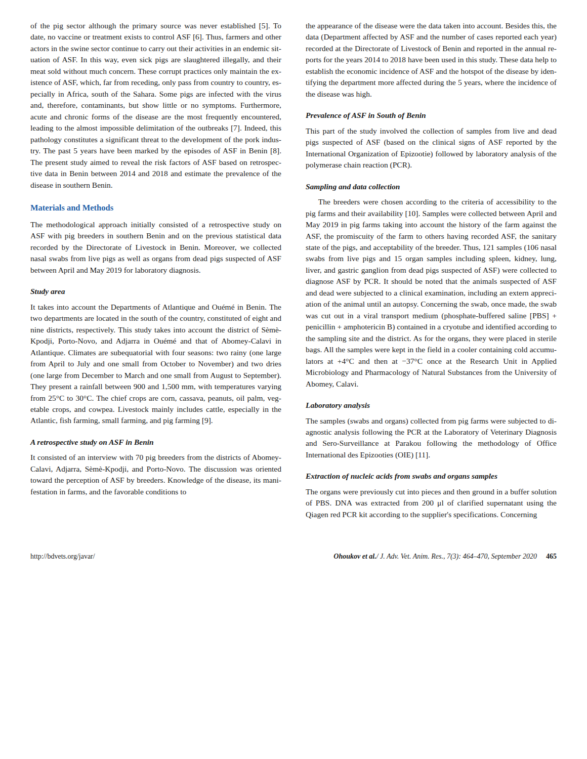of the pig sector although the primary source was never established [5]. To date, no vaccine or treatment exists to control ASF [6]. Thus, farmers and other actors in the swine sector continue to carry out their activities in an endemic situation of ASF. In this way, even sick pigs are slaughtered illegally, and their meat sold without much concern. These corrupt practices only maintain the existence of ASF, which, far from receding, only pass from country to country, especially in Africa, south of the Sahara. Some pigs are infected with the virus and, therefore, contaminants, but show little or no symptoms. Furthermore, acute and chronic forms of the disease are the most frequently encountered, leading to the almost impossible delimitation of the outbreaks [7]. Indeed, this pathology constitutes a significant threat to the development of the pork industry. The past 5 years have been marked by the episodes of ASF in Benin [8]. The present study aimed to reveal the risk factors of ASF based on retrospective data in Benin between 2014 and 2018 and estimate the prevalence of the disease in southern Benin.
Materials and Methods
The methodological approach initially consisted of a retrospective study on ASF with pig breeders in southern Benin and on the previous statistical data recorded by the Directorate of Livestock in Benin. Moreover, we collected nasal swabs from live pigs as well as organs from dead pigs suspected of ASF between April and May 2019 for laboratory diagnosis.
Study area
It takes into account the Departments of Atlantique and Ouémé in Benin. The two departments are located in the south of the country, constituted of eight and nine districts, respectively. This study takes into account the district of Sèmè-Kpodji, Porto-Novo, and Adjarra in Ouémé and that of Abomey-Calavi in Atlantique. Climates are subequatorial with four seasons: two rainy (one large from April to July and one small from October to November) and two dries (one large from December to March and one small from August to September). They present a rainfall between 900 and 1,500 mm, with temperatures varying from 25°C to 30°C. The chief crops are corn, cassava, peanuts, oil palm, vegetable crops, and cowpea. Livestock mainly includes cattle, especially in the Atlantic, fish farming, small farming, and pig farming [9].
A retrospective study on ASF in Benin
It consisted of an interview with 70 pig breeders from the districts of Abomey-Calavi, Adjarra, Sèmè-Kpodji, and Porto-Novo. The discussion was oriented toward the perception of ASF by breeders. Knowledge of the disease, its manifestation in farms, and the favorable conditions to
the appearance of the disease were the data taken into account. Besides this, the data (Department affected by ASF and the number of cases reported each year) recorded at the Directorate of Livestock of Benin and reported in the annual reports for the years 2014 to 2018 have been used in this study. These data help to establish the economic incidence of ASF and the hotspot of the disease by identifying the department more affected during the 5 years, where the incidence of the disease was high.
Prevalence of ASF in South of Benin
This part of the study involved the collection of samples from live and dead pigs suspected of ASF (based on the clinical signs of ASF reported by the International Organization of Epizootie) followed by laboratory analysis of the polymerase chain reaction (PCR).
Sampling and data collection
The breeders were chosen according to the criteria of accessibility to the pig farms and their availability [10]. Samples were collected between April and May 2019 in pig farms taking into account the history of the farm against the ASF, the promiscuity of the farm to others having recorded ASF, the sanitary state of the pigs, and acceptability of the breeder. Thus, 121 samples (106 nasal swabs from live pigs and 15 organ samples including spleen, kidney, lung, liver, and gastric ganglion from dead pigs suspected of ASF) were collected to diagnose ASF by PCR. It should be noted that the animals suspected of ASF and dead were subjected to a clinical examination, including an extern appreciation of the animal until an autopsy. Concerning the swab, once made, the swab was cut out in a viral transport medium (phosphate-buffered saline [PBS] + penicillin + amphotericin B) contained in a cryotube and identified according to the sampling site and the district. As for the organs, they were placed in sterile bags. All the samples were kept in the field in a cooler containing cold accumulators at +4°C and then at −37°C once at the Research Unit in Applied Microbiology and Pharmacology of Natural Substances from the University of Abomey, Calavi.
Laboratory analysis
The samples (swabs and organs) collected from pig farms were subjected to diagnostic analysis following the PCR at the Laboratory of Veterinary Diagnosis and Sero-Surveillance at Parakou following the methodology of Office International des Epizooties (OIE) [11].
Extraction of nucleic acids from swabs and organs samples
The organs were previously cut into pieces and then ground in a buffer solution of PBS. DNA was extracted from 200 μl of clarified supernatant using the Qiagen red PCR kit according to the supplier's specifications. Concerning
http://bdvets.org/javar/
Ohoukov et al./ J. Adv. Vet. Anim. Res., 7(3): 464–470, September 2020 465